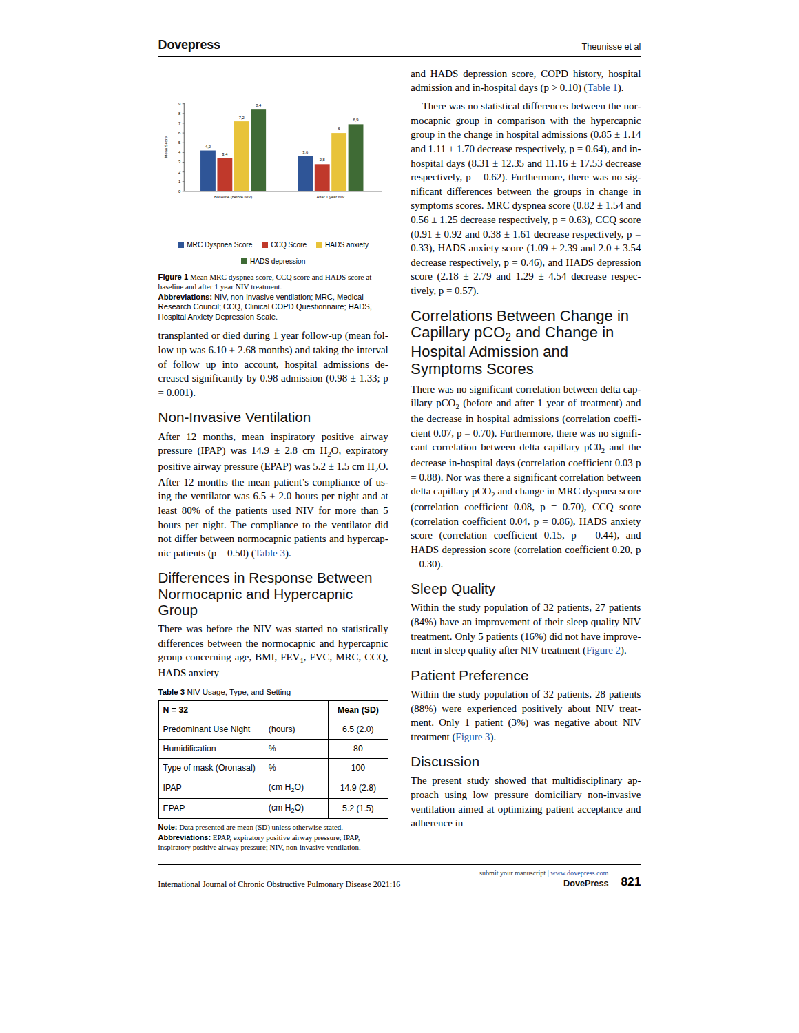Dovepress
Theunisse et al
0 1 2 3 4 5 6 7 8 9 Mean Score 4,2 3,4 7,2 8,4 3,6 2,8 6 6,9 Baseline (before NIV) After 1 year NIV
MRC Dyspnea Score CCQ Score HADS anxiety HADS depression
Figure 1 Mean MRC dyspnea score, CCQ score and HADS score at baseline and after 1 year NIV treatment.
Abbreviations: NIV, non-invasive ventilation; MRC, Medical Research Council; CCQ, Clinical COPD Questionnaire; HADS, Hospital Anxiety Depression Scale.
transplanted or died during 1 year follow-up (mean follow up was 6.10 ± 2.68 months) and taking the interval of follow up into account, hospital admissions decreased significantly by 0.98 admission (0.98 ± 1.33; p = 0.001).
Non-Invasive Ventilation
After 12 months, mean inspiratory positive airway pressure (IPAP) was 14.9 ± 2.8 cm H2O, expiratory positive airway pressure (EPAP) was 5.2 ± 1.5 cm H2O. After 12 months the mean patient’s compliance of using the ventilator was 6.5 ± 2.0 hours per night and at least 80% of the patients used NIV for more than 5 hours per night. The compliance to the ventilator did not differ between normocapnic patients and hypercapnic patients (p = 0.50) (Table 3).
Differences in Response Between Normocapnic and Hypercapnic Group
There was before the NIV was started no statistically differences between the normocapnic and hypercapnic group concerning age, BMI, FEV1, FVC, MRC, CCQ, HADS anxiety
Table 3 NIV Usage, Type, and Setting
| N = 32 | | Mean (SD) |
| --- | --- | --- |
| Predominant Use Night | (hours) | 6.5 (2.0) |
| Humidification | % | 80 |
| Type of mask (Oronasal) | % | 100 |
| IPAP | (cm H 2 O) | 14.9 (2.8) |
| EPAP | (cm H 2 O) | 5.2 (1.5) |
Note: Data presented are mean (SD) unless otherwise stated.
Abbreviations: EPAP, expiratory positive airway pressure; IPAP, inspiratory positive airway pressure; NIV, non-invasive ventilation.
and HADS depression score, COPD history, hospital admission and in-hospital days (p > 0.10) (Table 1).
There was no statistical differences between the normocapnic group in comparison with the hypercapnic group in the change in hospital admissions (0.85 ± 1.14 and 1.11 ± 1.70 decrease respectively, p = 0.64), and in-hospital days (8.31 ± 12.35 and 11.16 ± 17.53 decrease respectively, p = 0.62). Furthermore, there was no significant differences between the groups in change in symptoms scores. MRC dyspnea score (0.82 ± 1.54 and 0.56 ± 1.25 decrease respectively, p = 0.63), CCQ score (0.91 ± 0.92 and 0.38 ± 1.61 decrease respectively, p = 0.33), HADS anxiety score (1.09 ± 2.39 and 2.0 ± 3.54 decrease respectively, p = 0.46), and HADS depression score (2.18 ± 2.79 and 1.29 ± 4.54 decrease respectively, p = 0.57).
Correlations Between Change in Capillary pCO2 and Change in Hospital Admission and Symptoms Scores
There was no significant correlation between delta capillary pCO2 (before and after 1 year of treatment) and the decrease in hospital admissions (correlation coefficient 0.07, p = 0.70). Furthermore, there was no significant correlation between delta capillary pC02 and the decrease in-hospital days (correlation coefficient 0.03 p = 0.88). Nor was there a significant correlation between delta capillary pCO2 and change in MRC dyspnea score (correlation coefficient 0.08, p = 0.70), CCQ score (correlation coefficient 0.04, p = 0.86), HADS anxiety score (correlation coefficient 0.15, p = 0.44), and HADS depression score (correlation coefficient 0.20, p = 0.30).
Sleep Quality
Within the study population of 32 patients, 27 patients (84%) have an improvement of their sleep quality NIV treatment. Only 5 patients (16%) did not have improvement in sleep quality after NIV treatment (Figure 2).
Patient Preference
Within the study population of 32 patients, 28 patients (88%) were experienced positively about NIV treatment. Only 1 patient (3%) was negative about NIV treatment (Figure 3).
Discussion
The present study showed that multidisciplinary approach using low pressure domiciliary non-invasive ventilation aimed at optimizing patient acceptance and adherence in
International Journal of Chronic Obstructive Pulmonary Disease 2021:16
submit your manuscript | www.dovepress.com
DovePress
821